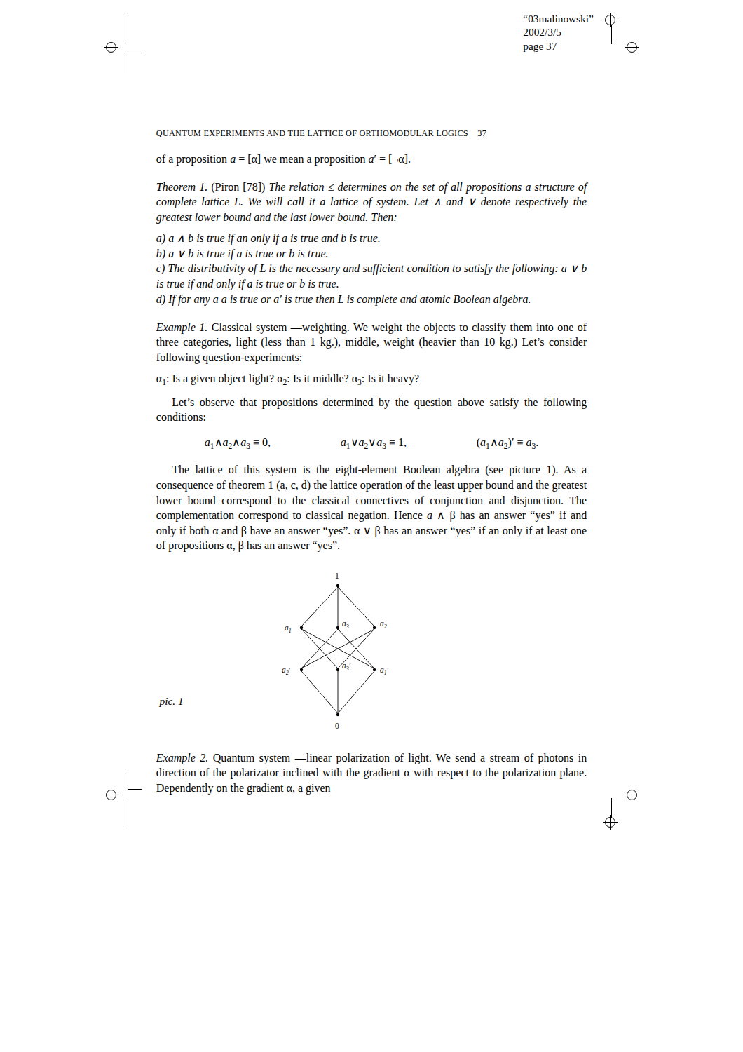“03malinowski”
2002/3/5
page 37
QUANTUM EXPERIMENTS AND THE LATTICE OF ORTHOMODULAR LOGICS37
of a proposition a = [α] we mean a proposition a′ = [¬α].
Theorem 1. (Piron [78]) The relation ≤ determines on the set of all propositions a structure of complete lattice L. We will call it a lattice of system. Let ∧ and ∨ denote respectively the greatest lower bound and the last lower bound. Then:
a) a ∧ b is true if an only if a is true and b is true. b) a ∨ b is true if a is true or b is true. c) The distributivity of L is the necessary and sufficient condition to satisfy the following: a ∨ b is true if and only if a is true or b is true. d) If for any a a is true or a′ is true then L is complete and atomic Boolean algebra.
Example 1. Classical system —weighting. We weight the objects to classify them into one of three categories, light (less than 1 kg.), middle, weight (heavier than 10 kg.) Let’s consider following question-experiments:
α1: Is a given object light? α2: Is it middle? α3: Is it heavy?
Let’s observe that propositions determined by the question above satisfy the following conditions:
a1∧a2∧a3 ≡ 0, a1∨a2∨a3 ≡ 1, (a1∧a2)′ ≡ a3.
The lattice of this system is the eight-element Boolean algebra (see picture 1). As a consequence of theorem 1 (a, c, d) the lattice operation of the least upper bound and the greatest lower bound correspond to the classical connectives of conjunction and disjunction. The complementation correspond to classical negation. Hence a ∧ β has an answer “yes” if and only if both α and β have an answer “yes”. α ∨ β has an answer “yes” if an only if at least one of propositions α, β has an answer “yes”.
pic. 1
1 0 a1 a3 a2 a2′ a3′ a1′
Example 2. Quantum system —linear polarization of light. We send a stream of photons in direction of the polarizator inclined with the gradient α with respect to the polarization plane. Dependently on the gradient α, a given